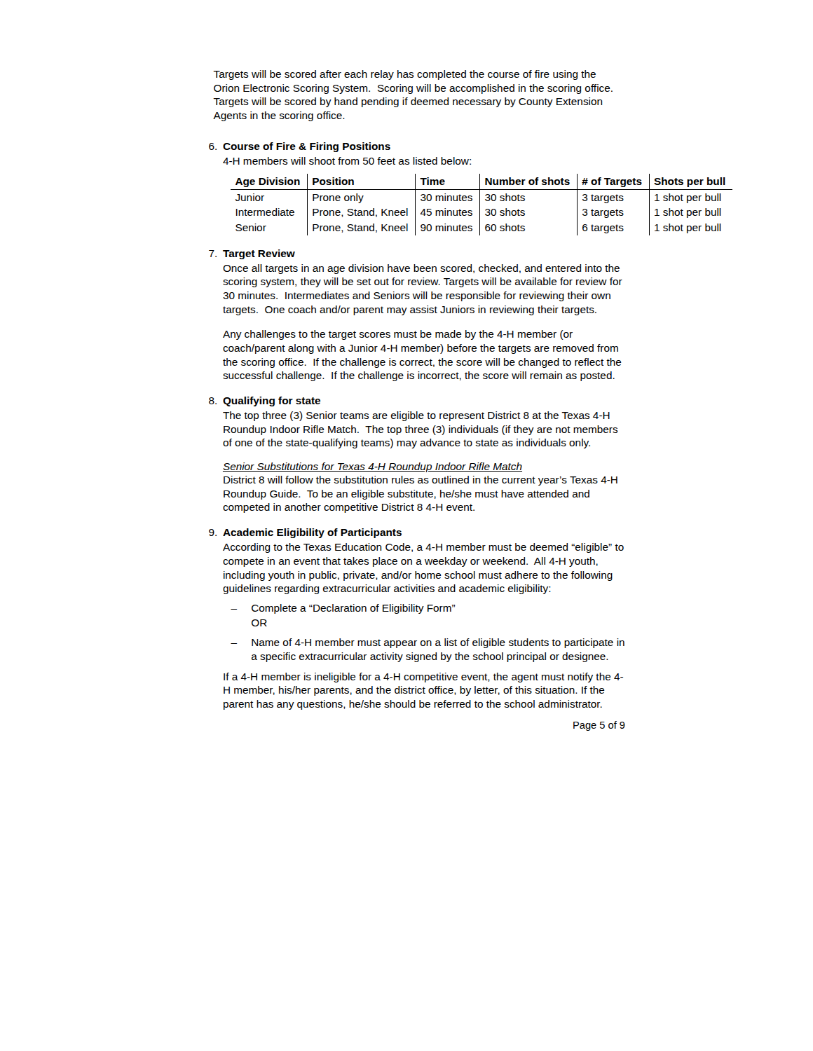Targets will be scored after each relay has completed the course of fire using the Orion Electronic Scoring System. Scoring will be accomplished in the scoring office. Targets will be scored by hand pending if deemed necessary by County Extension Agents in the scoring office.
6.
Course of Fire & Firing Positions
4-H members will shoot from 50 feet as listed below:
| Age Division | Position | Time | Number of shots | # of Targets | Shots per bull |
| --- | --- | --- | --- | --- | --- |
| Junior | Prone only | 30 minutes | 30 shots | 3 targets | 1 shot per bull |
| Intermediate | Prone, Stand, Kneel | 45 minutes | 30 shots | 3 targets | 1 shot per bull |
| Senior | Prone, Stand, Kneel | 90 minutes | 60 shots | 6 targets | 1 shot per bull |
7.
Target Review
Once all targets in an age division have been scored, checked, and entered into the scoring system, they will be set out for review. Targets will be available for review for 30 minutes. Intermediates and Seniors will be responsible for reviewing their own targets. One coach and/or parent may assist Juniors in reviewing their targets.
Any challenges to the target scores must be made by the 4-H member (or coach/parent along with a Junior 4-H member) before the targets are removed from the scoring office. If the challenge is correct, the score will be changed to reflect the successful challenge. If the challenge is incorrect, the score will remain as posted.
8.
Qualifying for state
The top three (3) Senior teams are eligible to represent District 8 at the Texas 4-H Roundup Indoor Rifle Match. The top three (3) individuals (if they are not members of one of the state-qualifying teams) may advance to state as individuals only.
Senior Substitutions for Texas 4-H Roundup Indoor Rifle Match
District 8 will follow the substitution rules as outlined in the current year’s Texas 4-H Roundup Guide. To be an eligible substitute, he/she must have attended and competed in another competitive District 8 4-H event.
9.
Academic Eligibility of Participants
According to the Texas Education Code, a 4-H member must be deemed “eligible” to compete in an event that takes place on a weekday or weekend. All 4-H youth, including youth in public, private, and/or home school must adhere to the following guidelines regarding extracurricular activities and academic eligibility:
Complete a “Declaration of Eligibility Form”
OR
Name of 4-H member must appear on a list of eligible students to participate in a specific extracurricular activity signed by the school principal or designee.
If a 4-H member is ineligible for a 4-H competitive event, the agent must notify the 4-H member, his/her parents, and the district office, by letter, of this situation. If the parent has any questions, he/she should be referred to the school administrator.
Page 5 of 9